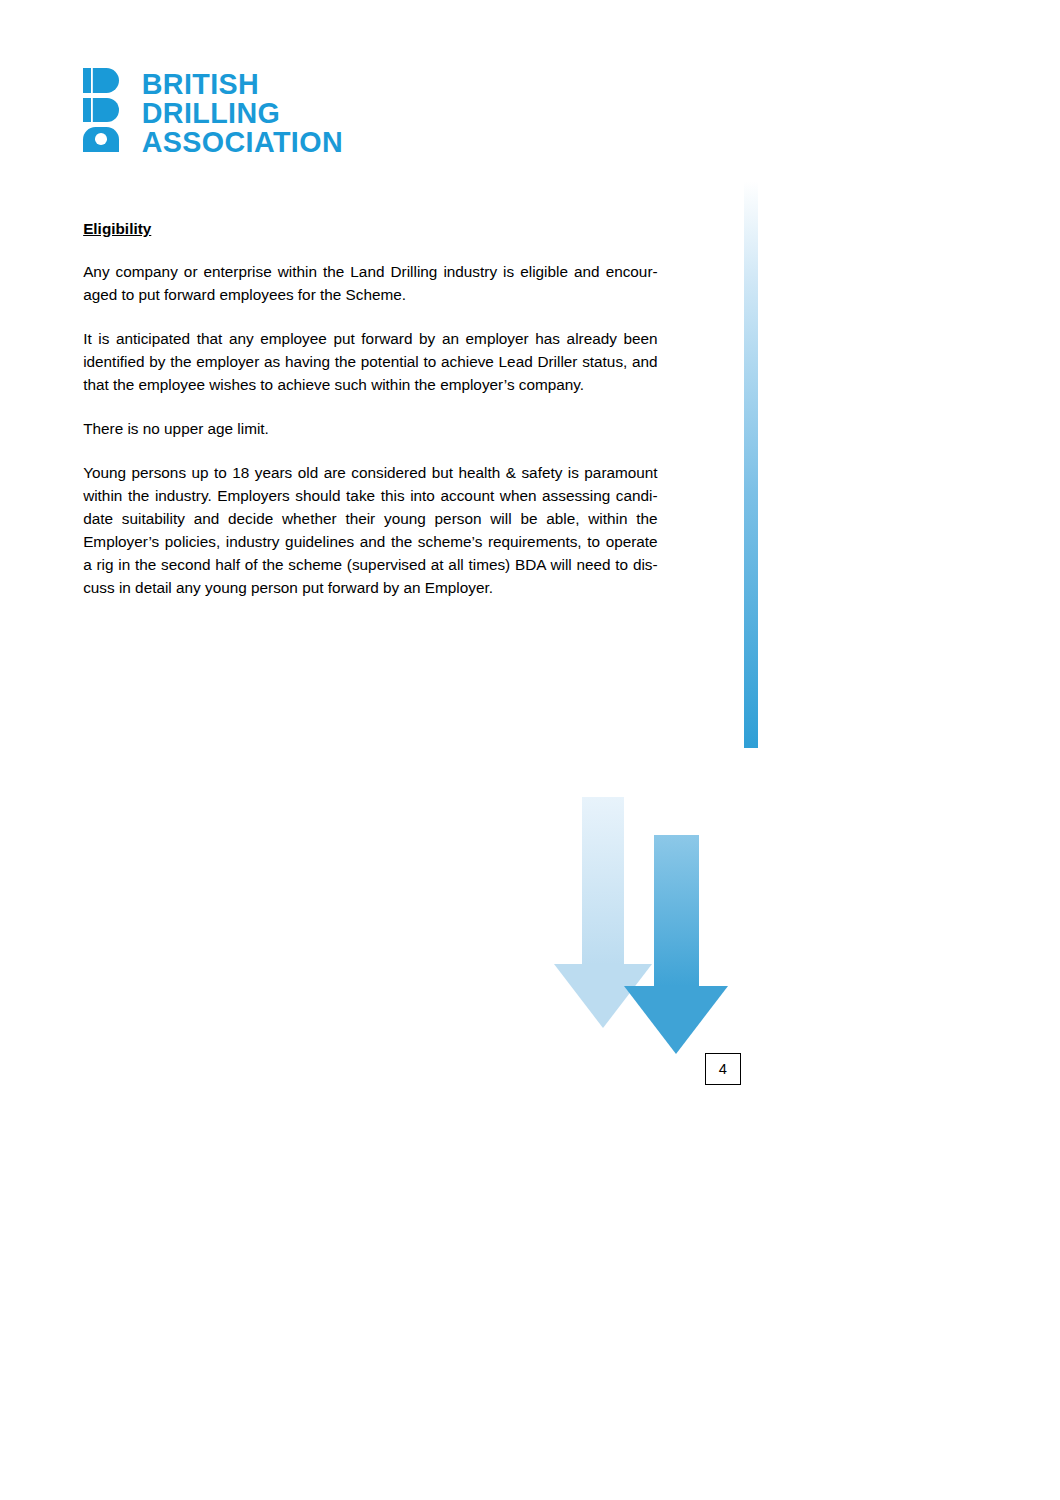British
Drilling
Association
Eligibility
Any company or enterprise within the Land Drilling industry is eligible and encouraged to put forward employees for the Scheme.
It is anticipated that any employee put forward by an employer has already been identified by the employer as having the potential to achieve Lead Driller status, and that the employee wishes to achieve such within the employer’s company.
There is no upper age limit.
Young persons up to 18 years old are considered but health & safety is paramount within the industry. Employers should take this into account when assessing candidate suitability and decide whether their young person will be able, within the Employer’s policies, industry guidelines and the scheme’s requirements, to operate a rig in the second half of the scheme (supervised at all times) BDA will need to discuss in detail any young person put forward by an Employer.
4